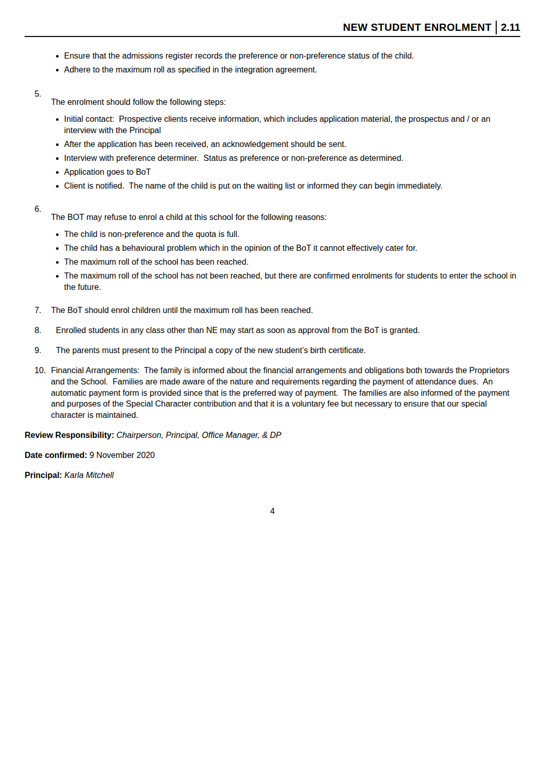New Student Enrolment 2.11
Ensure that the admissions register records the preference or non-preference status of the child.
Adhere to the maximum roll as specified in the integration agreement.
5.
The enrolment should follow the following steps:
Initial contact: Prospective clients receive information, which includes application material, the prospectus and / or an interview with the Principal
After the application has been received, an acknowledgement should be sent.
Interview with preference determiner. Status as preference or non-preference as determined.
Application goes to BoT
Client is notified. The name of the child is put on the waiting list or informed they can begin immediately.
6.
The BOT may refuse to enrol a child at this school for the following reasons:
The child is non-preference and the quota is full.
The child has a behavioural problem which in the opinion of the BoT it cannot effectively cater for.
The maximum roll of the school has been reached.
The maximum roll of the school has not been reached, but there are confirmed enrolments for students to enter the school in the future.
7.
The BoT should enrol children until the maximum roll has been reached.
8.
Enrolled students in any class other than NE may start as soon as approval from the BoT is granted.
9.
The parents must present to the Principal a copy of the new student’s birth certificate.
10.
Financial Arrangements: The family is informed about the financial arrangements and obligations both towards the Proprietors and the School. Families are made aware of the nature and requirements regarding the payment of attendance dues. An automatic payment form is provided since that is the preferred way of payment. The families are also informed of the payment and purposes of the Special Character contribution and that it is a voluntary fee but necessary to ensure that our special character is maintained.
Review Responsibility: Chairperson, Principal, Office Manager, & DP
Date confirmed: 9 November 2020
Principal: Karla Mitchell
4